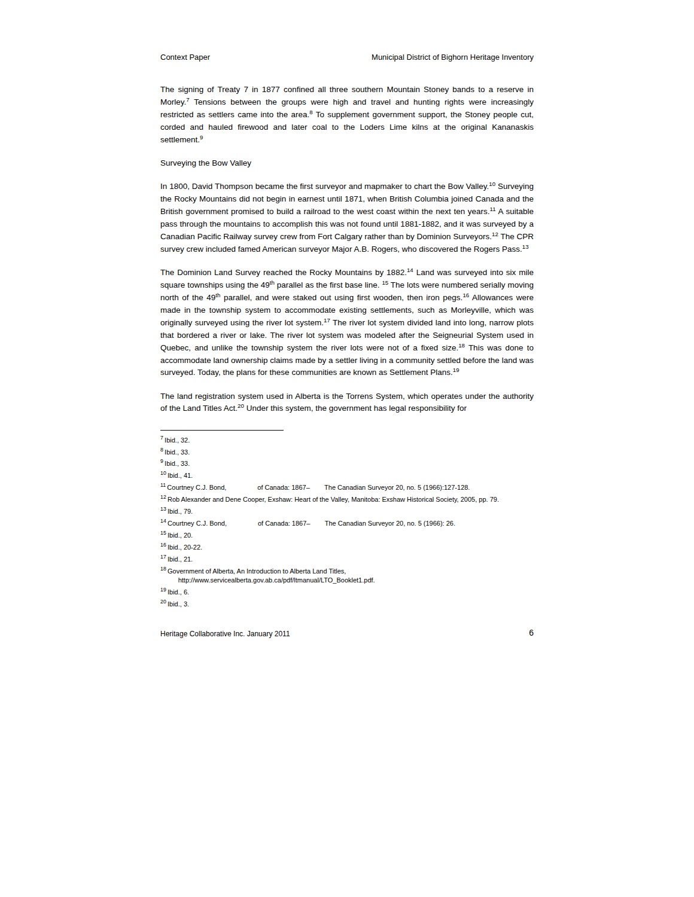Context Paper Municipal District of Bighorn Heritage Inventory
The signing of Treaty 7 in 1877 confined all three southern Mountain Stoney bands to a reserve in Morley.7 Tensions between the groups were high and travel and hunting rights were increasingly restricted as settlers came into the area.8 To supplement government support, the Stoney people cut, corded and hauled firewood and later coal to the Loders Lime kilns at the original Kananaskis settlement.9
Surveying the Bow Valley
In 1800, David Thompson became the first surveyor and mapmaker to chart the Bow Valley.10 Surveying the Rocky Mountains did not begin in earnest until 1871, when British Columbia joined Canada and the British government promised to build a railroad to the west coast within the next ten years.11 A suitable pass through the mountains to accomplish this was not found until 1881-1882, and it was surveyed by a Canadian Pacific Railway survey crew from Fort Calgary rather than by Dominion Surveyors.12 The CPR survey crew included famed American surveyor Major A.B. Rogers, who discovered the Rogers Pass.13
The Dominion Land Survey reached the Rocky Mountains by 1882.14 Land was surveyed into six mile square townships using the 49th parallel as the first base line. 15 The lots were numbered serially moving north of the 49th parallel, and were staked out using first wooden, then iron pegs.16 Allowances were made in the township system to accommodate existing settlements, such as Morleyville, which was originally surveyed using the river lot system.17 The river lot system divided land into long, narrow plots that bordered a river or lake. The river lot system was modeled after the Seigneurial System used in Quebec, and unlike the township system the river lots were not of a fixed size.18 This was done to accommodate land ownership claims made by a settler living in a community settled before the land was surveyed. Today, the plans for these communities are known as Settlement Plans.19
The land registration system used in Alberta is the Torrens System, which operates under the authority of the Land Titles Act.20 Under this system, the government has legal responsibility for
7 Ibid., 32.
8 Ibid., 33.
9 Ibid., 33.
10 Ibid., 41.
11 Courtney C.J. Bond, of Canada: 1867– The Canadian Surveyor 20, no. 5 (1966):127-128.
12 Rob Alexander and Dene Cooper, Exshaw: Heart of the Valley, Manitoba: Exshaw Historical Society, 2005, pp. 79.
13 Ibid., 79.
14 Courtney C.J. Bond, of Canada: 1867– The Canadian Surveyor 20, no. 5 (1966): 26.
15 Ibid., 20.
16 Ibid., 20-22.
17 Ibid., 21.
18 Government of Alberta, An Introduction to Alberta Land Titles, http://www.servicealberta.gov.ab.ca/pdf/ltmanual/LTO_Booklet1.pdf.
19 Ibid., 6.
20 Ibid., 3.
Heritage Collaborative Inc. January 2011 6